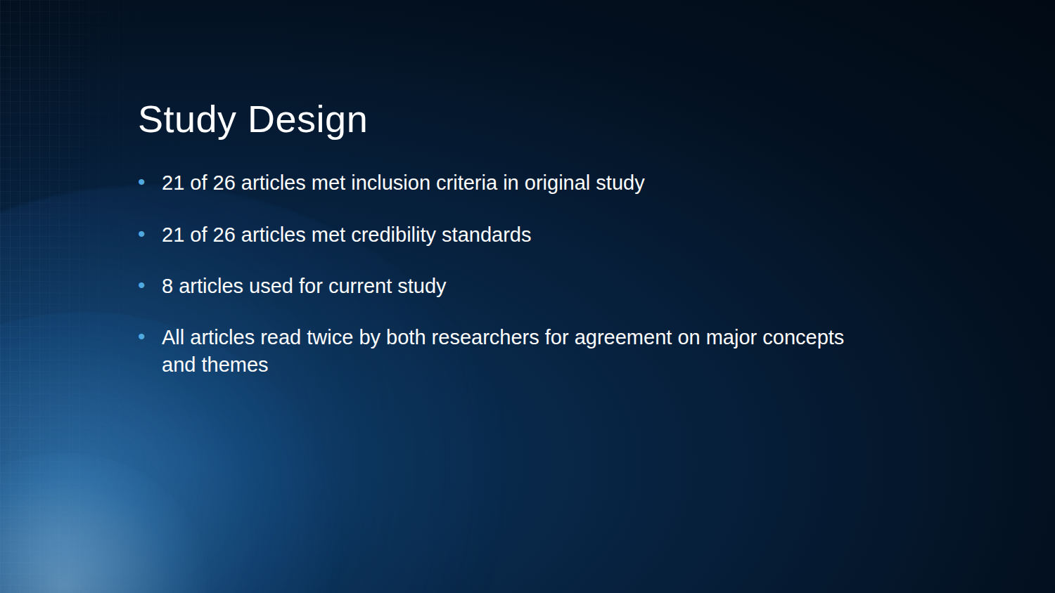Study Design
21 of 26 articles met inclusion criteria in original study
21 of 26 articles met credibility standards
8 articles used for current study
All articles read twice by both researchers for agreement on major concepts and themes